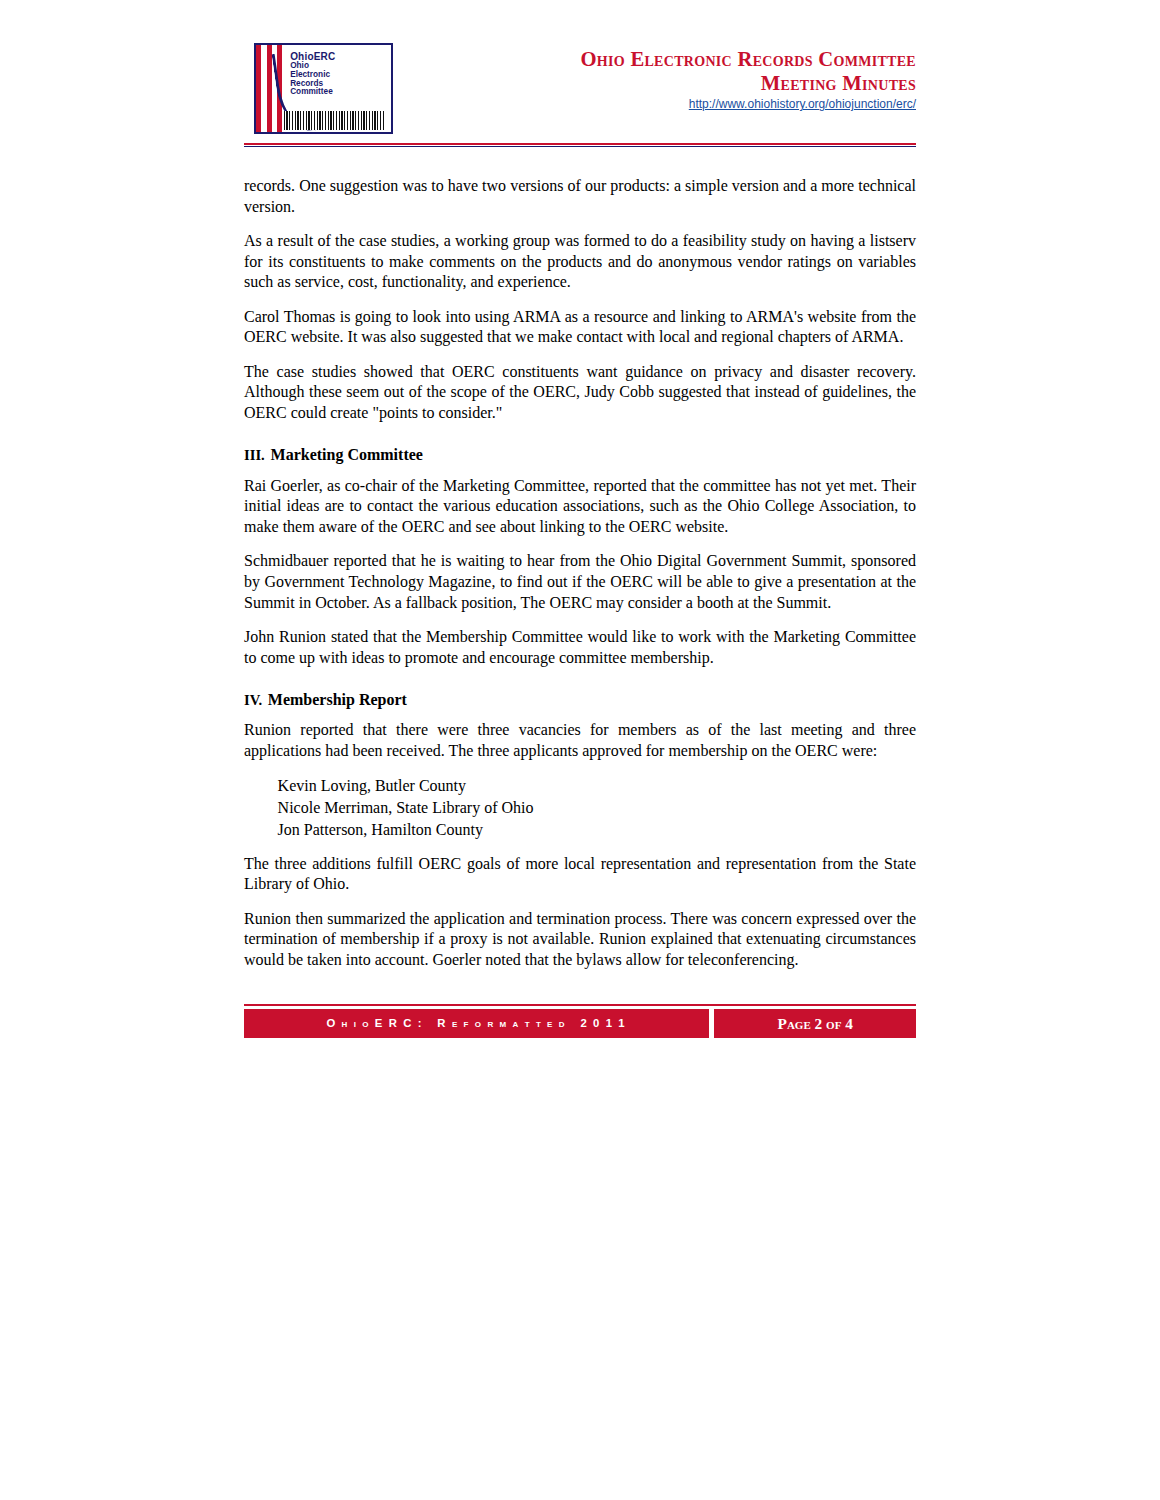OhioERC
Ohio
Electronic
Records
Committee
Ohio Electronic Records Committee
Meeting Minutes
http://www.ohiohistory.org/ohiojunction/erc/
records. One suggestion was to have two versions of our products: a simple version and a more technical version.
As a result of the case studies, a working group was formed to do a feasibility study on having a listserv for its constituents to make comments on the products and do anonymous vendor ratings on variables such as service, cost, functionality, and experience.
Carol Thomas is going to look into using ARMA as a resource and linking to ARMA's website from the OERC website. It was also suggested that we make contact with local and regional chapters of ARMA.
The case studies showed that OERC constituents want guidance on privacy and disaster recovery. Although these seem out of the scope of the OERC, Judy Cobb suggested that instead of guidelines, the OERC could create "points to consider."
III. Marketing Committee
Rai Goerler, as co-chair of the Marketing Committee, reported that the committee has not yet met. Their initial ideas are to contact the various education associations, such as the Ohio College Association, to make them aware of the OERC and see about linking to the OERC website.
Schmidbauer reported that he is waiting to hear from the Ohio Digital Government Summit, sponsored by Government Technology Magazine, to find out if the OERC will be able to give a presentation at the Summit in October. As a fallback position, The OERC may consider a booth at the Summit.
John Runion stated that the Membership Committee would like to work with the Marketing Committee to come up with ideas to promote and encourage committee membership.
IV. Membership Report
Runion reported that there were three vacancies for members as of the last meeting and three applications had been received. The three applicants approved for membership on the OERC were:
Kevin Loving, Butler County
Nicole Merriman, State Library of Ohio
Jon Patterson, Hamilton County
The three additions fulfill OERC goals of more local representation and representation from the State Library of Ohio.
Runion then summarized the application and termination process. There was concern expressed over the termination of membership if a proxy is not available. Runion explained that extenuating circumstances would be taken into account. Goerler noted that the bylaws allow for teleconferencing.
O h i o E R C : R e f o r m a t t e d 2 0 1 1
Page 2 of 4